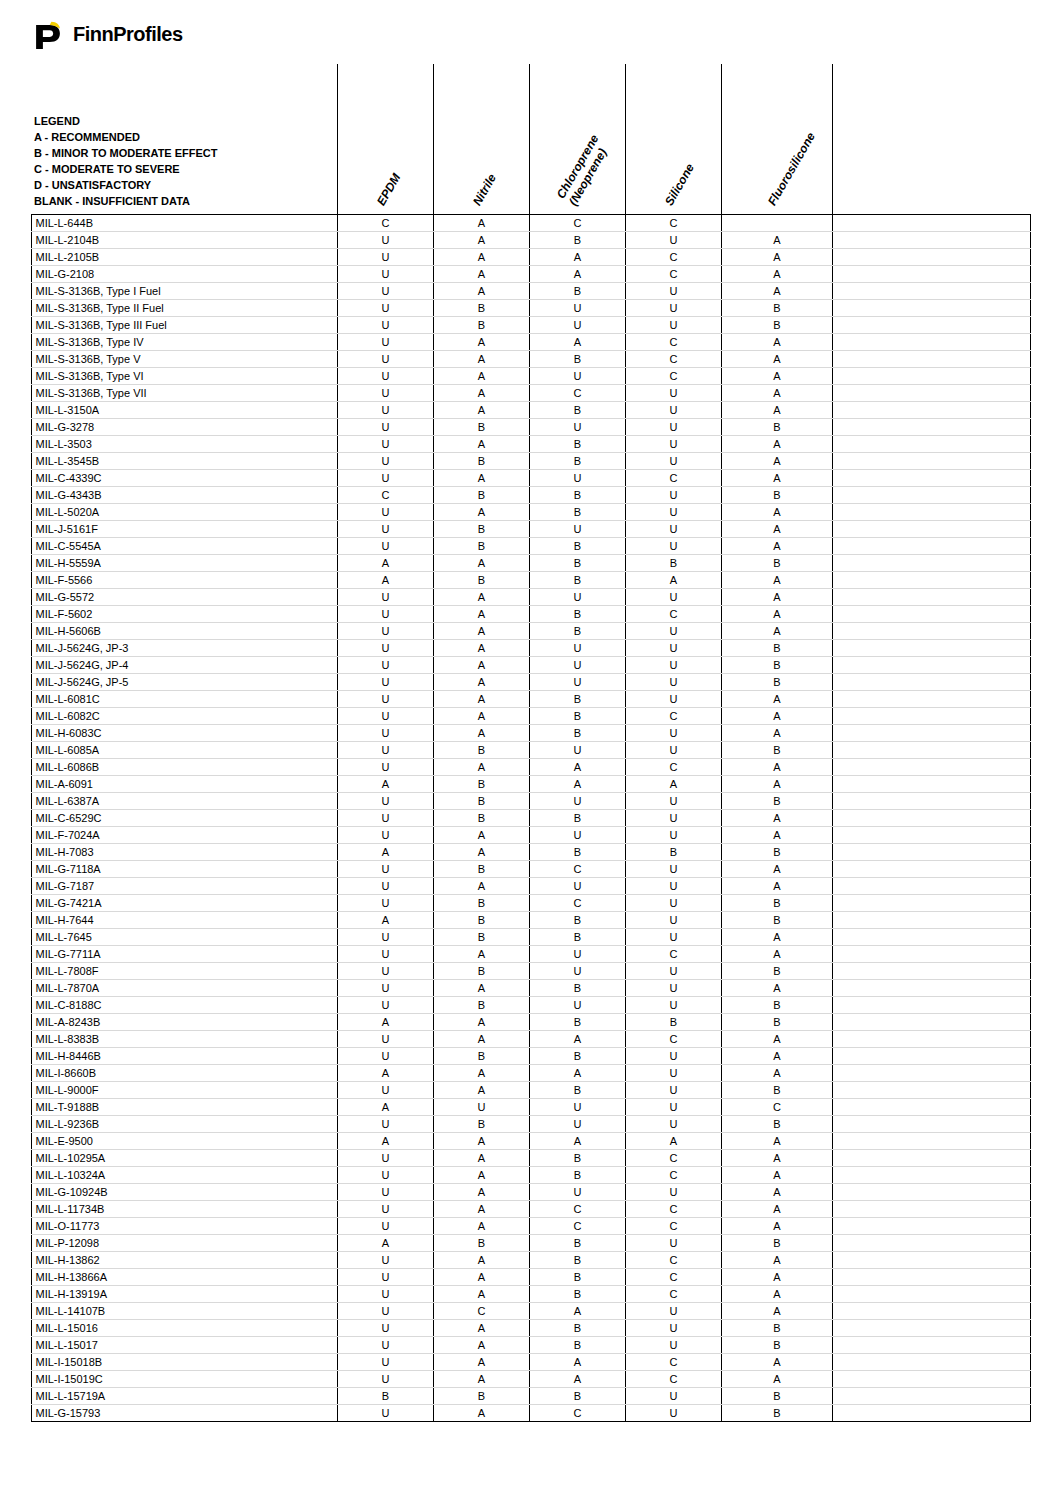Finn Profiles
| LEGEND A - RECOMMENDED B - MINOR TO MODERATE EFFECT C - MODERATE TO SEVERE D - UNSATISFACTORY BLANK - INSUFFICIENT DATA | EPDM | Nitrile | Chloroprene (Neoprene) | Silicone | Fluorosilicone | |
| --- | --- | --- | --- | --- | --- | --- |
| MIL-L-644B | C | A | C | C | | |
| MIL-L-2104B | U | A | B | U | A | |
| MIL-L-2105B | U | A | A | C | A | |
| MIL-G-2108 | U | A | A | C | A | |
| MIL-S-3136B, Type I Fuel | U | A | B | U | A | |
| MIL-S-3136B, Type II Fuel | U | B | U | U | B | |
| MIL-S-3136B, Type III Fuel | U | B | U | U | B | |
| MIL-S-3136B, Type IV | U | A | A | C | A | |
| MIL-S-3136B, Type V | U | A | B | C | A | |
| MIL-S-3136B, Type VI | U | A | U | C | A | |
| MIL-S-3136B, Type VII | U | A | C | U | A | |
| MIL-L-3150A | U | A | B | U | A | |
| MIL-G-3278 | U | B | U | U | B | |
| MIL-L-3503 | U | A | B | U | A | |
| MIL-L-3545B | U | B | B | U | A | |
| MIL-C-4339C | U | A | U | C | A | |
| MIL-G-4343B | C | B | B | U | B | |
| MIL-L-5020A | U | A | B | U | A | |
| MIL-J-5161F | U | B | U | U | A | |
| MIL-C-5545A | U | B | B | U | A | |
| MIL-H-5559A | A | A | B | B | B | |
| MIL-F-5566 | A | B | B | A | A | |
| MIL-G-5572 | U | A | U | U | A | |
| MIL-F-5602 | U | A | B | C | A | |
| MIL-H-5606B | U | A | B | U | A | |
| MIL-J-5624G, JP-3 | U | A | U | U | B | |
| MIL-J-5624G, JP-4 | U | A | U | U | B | |
| MIL-J-5624G, JP-5 | U | A | U | U | B | |
| MIL-L-6081C | U | A | B | U | A | |
| MIL-L-6082C | U | A | B | C | A | |
| MIL-H-6083C | U | A | B | U | A | |
| MIL-L-6085A | U | B | U | U | B | |
| MIL-L-6086B | U | A | A | C | A | |
| MIL-A-6091 | A | B | A | A | A | |
| MIL-L-6387A | U | B | U | U | B | |
| MIL-C-6529C | U | B | B | U | A | |
| MIL-F-7024A | U | A | U | U | A | |
| MIL-H-7083 | A | A | B | B | B | |
| MIL-G-7118A | U | B | C | U | A | |
| MIL-G-7187 | U | A | U | U | A | |
| MIL-G-7421A | U | B | C | U | B | |
| MIL-H-7644 | A | B | B | U | B | |
| MIL-L-7645 | U | B | B | U | A | |
| MIL-G-7711A | U | A | U | C | A | |
| MIL-L-7808F | U | B | U | U | B | |
| MIL-L-7870A | U | A | B | U | A | |
| MIL-C-8188C | U | B | U | U | B | |
| MIL-A-8243B | A | A | B | B | B | |
| MIL-L-8383B | U | A | A | C | A | |
| MIL-H-8446B | U | B | B | U | A | |
| MIL-I-8660B | A | A | A | U | A | |
| MIL-L-9000F | U | A | B | U | B | |
| MIL-T-9188B | A | U | U | U | C | |
| MIL-L-9236B | U | B | U | U | B | |
| MIL-E-9500 | A | A | A | A | A | |
| MIL-L-10295A | U | A | B | C | A | |
| MIL-L-10324A | U | A | B | C | A | |
| MIL-G-10924B | U | A | U | U | A | |
| MIL-L-11734B | U | A | C | C | A | |
| MIL-O-11773 | U | A | C | C | A | |
| MIL-P-12098 | A | B | B | U | B | |
| MIL-H-13862 | U | A | B | C | A | |
| MIL-H-13866A | U | A | B | C | A | |
| MIL-H-13919A | U | A | B | C | A | |
| MIL-L-14107B | U | C | A | U | A | |
| MIL-L-15016 | U | A | B | U | B | |
| MIL-L-15017 | U | A | B | U | B | |
| MIL-I-15018B | U | A | A | C | A | |
| MIL-I-15019C | U | A | A | C | A | |
| MIL-L-15719A | B | B | B | U | B | |
| MIL-G-15793 | U | A | C | U | B | |